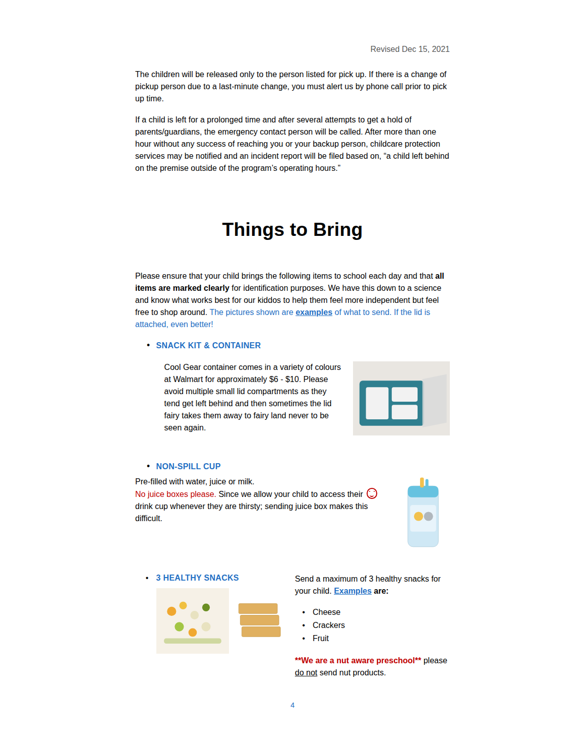Revised Dec 15, 2021
The children will be released only to the person listed for pick up. If there is a change of pickup person due to a last-minute change, you must alert us by phone call prior to pick up time.
If a child is left for a prolonged time and after several attempts to get a hold of parents/guardians, the emergency contact person will be called. After more than one hour without any success of reaching you or your backup person, childcare protection services may be notified and an incident report will be filed based on, “a child left behind on the premise outside of the program’s operating hours.”
Things to Bring
Please ensure that your child brings the following items to school each day and that all items are marked clearly for identification purposes. We have this down to a science and know what works best for our kiddos to help them feel more independent but feel free to shop around. The pictures shown are examples of what to send. If the lid is attached, even better!
SNACK KIT & CONTAINER
Cool Gear container comes in a variety of colours at Walmart for approximately $6 - $10. Please avoid multiple small lid compartments as they tend get left behind and then sometimes the lid fairy takes them away to fairy land never to be seen again.
NON-SPILL CUP
Pre-filled with water, juice or milk.
No juice boxes please. Since we allow your child to access their drink cup whenever they are thirsty; sending juice box makes this difficult.
3 HEALTHY SNACKS
Send a maximum of 3 healthy snacks for your child. Examples are:
Cheese
Crackers
Fruit
**We are a nut aware preschool** please do not send nut products.
4